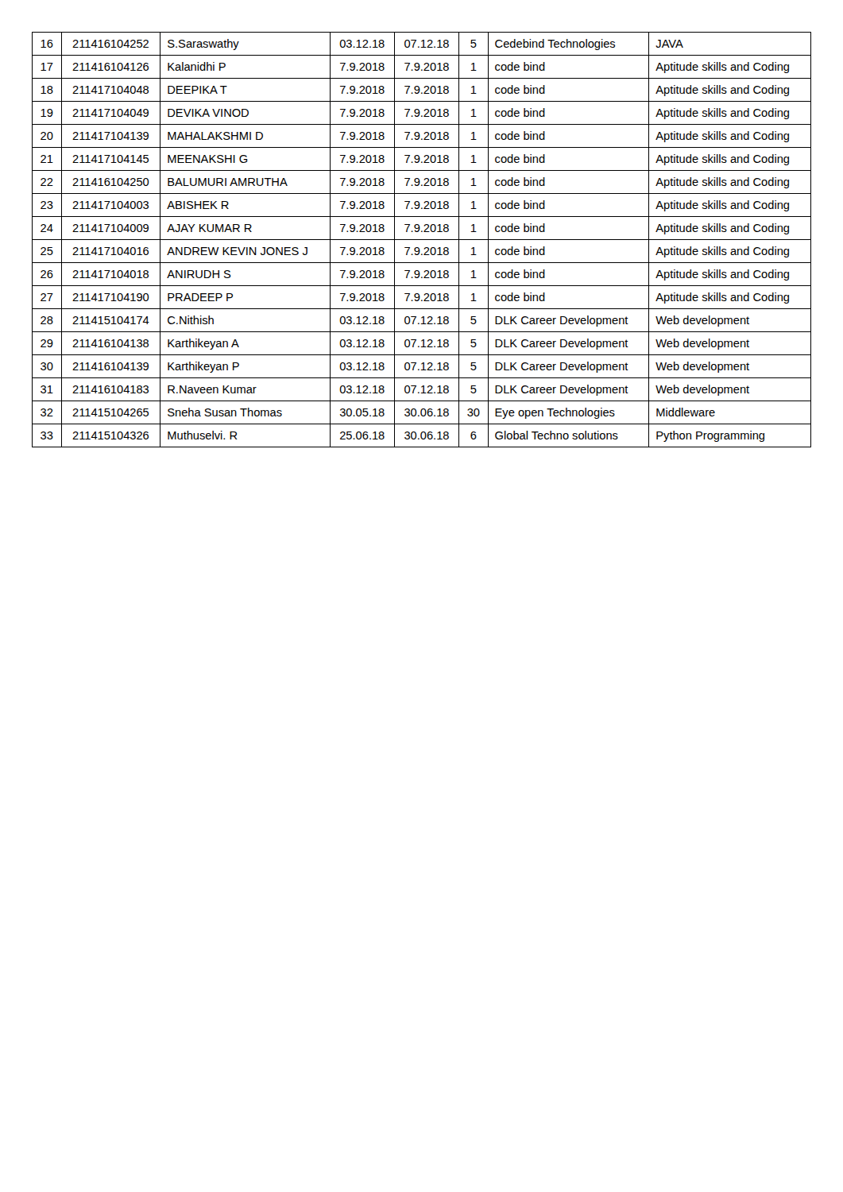| 16 | 211416104252 | S.Saraswathy | 03.12.18 | 07.12.18 | 5 | Cedebind Technologies | JAVA |
| 17 | 211416104126 | Kalanidhi P | 7.9.2018 | 7.9.2018 | 1 | code bind | Aptitude skills and Coding |
| 18 | 211417104048 | DEEPIKA T | 7.9.2018 | 7.9.2018 | 1 | code bind | Aptitude skills and Coding |
| 19 | 211417104049 | DEVIKA VINOD | 7.9.2018 | 7.9.2018 | 1 | code bind | Aptitude skills and Coding |
| 20 | 211417104139 | MAHALAKSHMI D | 7.9.2018 | 7.9.2018 | 1 | code bind | Aptitude skills and Coding |
| 21 | 211417104145 | MEENAKSHI G | 7.9.2018 | 7.9.2018 | 1 | code bind | Aptitude skills and Coding |
| 22 | 211416104250 | BALUMURI AMRUTHA | 7.9.2018 | 7.9.2018 | 1 | code bind | Aptitude skills and Coding |
| 23 | 211417104003 | ABISHEK R | 7.9.2018 | 7.9.2018 | 1 | code bind | Aptitude skills and Coding |
| 24 | 211417104009 | AJAY KUMAR R | 7.9.2018 | 7.9.2018 | 1 | code bind | Aptitude skills and Coding |
| 25 | 211417104016 | ANDREW KEVIN JONES J | 7.9.2018 | 7.9.2018 | 1 | code bind | Aptitude skills and Coding |
| 26 | 211417104018 | ANIRUDH S | 7.9.2018 | 7.9.2018 | 1 | code bind | Aptitude skills and Coding |
| 27 | 211417104190 | PRADEEP P | 7.9.2018 | 7.9.2018 | 1 | code bind | Aptitude skills and Coding |
| 28 | 211415104174 | C.Nithish | 03.12.18 | 07.12.18 | 5 | DLK Career Development | Web development |
| 29 | 211416104138 | Karthikeyan A | 03.12.18 | 07.12.18 | 5 | DLK Career Development | Web development |
| 30 | 211416104139 | Karthikeyan P | 03.12.18 | 07.12.18 | 5 | DLK Career Development | Web development |
| 31 | 211416104183 | R.Naveen Kumar | 03.12.18 | 07.12.18 | 5 | DLK Career Development | Web development |
| 32 | 211415104265 | Sneha Susan Thomas | 30.05.18 | 30.06.18 | 30 | Eye open Technologies | Middleware |
| 33 | 211415104326 | Muthuselvi. R | 25.06.18 | 30.06.18 | 6 | Global Techno solutions | Python Programming |